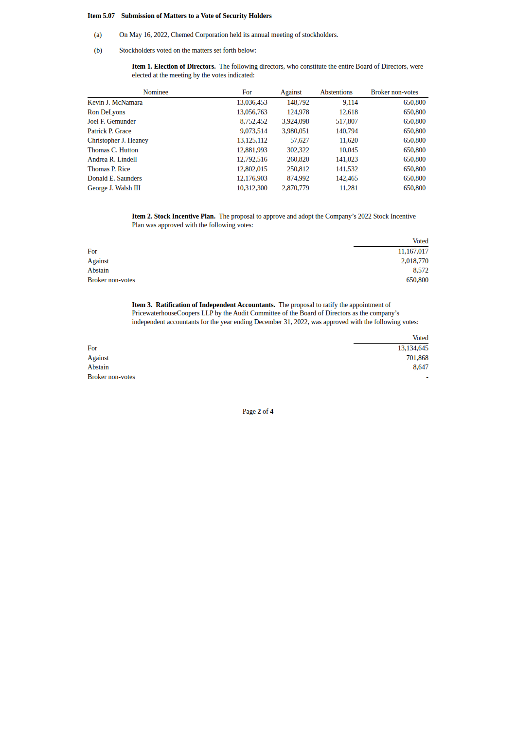Item 5.07 Submission of Matters to a Vote of Security Holders
(a) On May 16, 2022, Chemed Corporation held its annual meeting of stockholders.
(b) Stockholders voted on the matters set forth below:
Item 1. Election of Directors. The following directors, who constitute the entire Board of Directors, were elected at the meeting by the votes indicated:
| Nominee | For | Against | Abstentions | Broker non-votes |
| --- | --- | --- | --- | --- |
| Kevin J. McNamara | 13,036,453 | 148,792 | 9,114 | 650,800 |
| Ron DeLyons | 13,056,763 | 124,978 | 12,618 | 650,800 |
| Joel F. Gemunder | 8,752,452 | 3,924,098 | 517,807 | 650,800 |
| Patrick P. Grace | 9,073,514 | 3,980,051 | 140,794 | 650,800 |
| Christopher J. Heaney | 13,125,112 | 57,627 | 11,620 | 650,800 |
| Thomas C. Hutton | 12,881,993 | 302,322 | 10,045 | 650,800 |
| Andrea R. Lindell | 12,792,516 | 260,820 | 141,023 | 650,800 |
| Thomas P. Rice | 12,802,015 | 250,812 | 141,532 | 650,800 |
| Donald E. Saunders | 12,176,903 | 874,992 | 142,465 | 650,800 |
| George J. Walsh III | 10,312,300 | 2,870,779 | 11,281 | 650,800 |
Item 2. Stock Incentive Plan. The proposal to approve and adopt the Company’s 2022 Stock Incentive Plan was approved with the following votes:
| | Voted |
| --- | --- |
| For | 11,167,017 |
| Against | 2,018,770 |
| Abstain | 8,572 |
| Broker non-votes | 650,800 |
Item 3. Ratification of Independent Accountants. The proposal to ratify the appointment of PricewaterhouseCoopers LLP by the Audit Committee of the Board of Directors as the company’s independent accountants for the year ending December 31, 2022, was approved with the following votes:
| | Voted |
| --- | --- |
| For | 13,134,645 |
| Against | 701,868 |
| Abstain | 8,647 |
| Broker non-votes | - |
Page 2 of 4